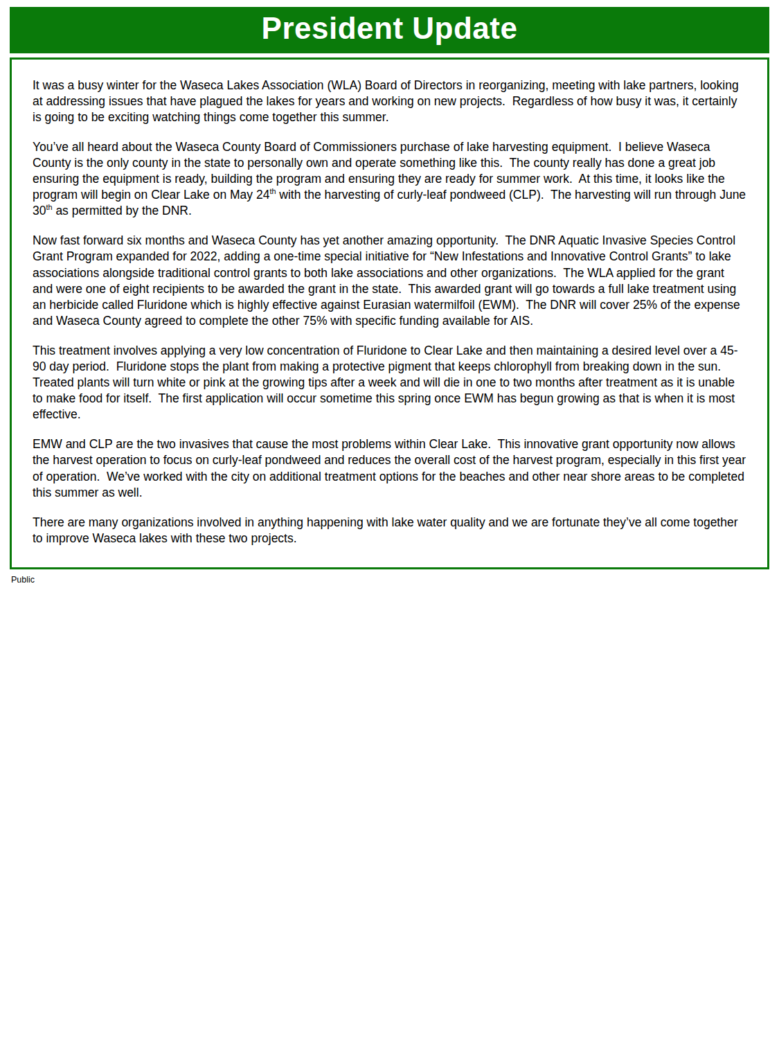President Update
It was a busy winter for the Waseca Lakes Association (WLA) Board of Directors in reorganizing, meeting with lake partners, looking at addressing issues that have plagued the lakes for years and working on new projects. Regardless of how busy it was, it certainly is going to be exciting watching things come together this summer.
You’ve all heard about the Waseca County Board of Commissioners purchase of lake harvesting equipment. I believe Waseca County is the only county in the state to personally own and operate something like this. The county really has done a great job ensuring the equipment is ready, building the program and ensuring they are ready for summer work. At this time, it looks like the program will begin on Clear Lake on May 24th with the harvesting of curly-leaf pondweed (CLP). The harvesting will run through June 30th as permitted by the DNR.
Now fast forward six months and Waseca County has yet another amazing opportunity. The DNR Aquatic Invasive Species Control Grant Program expanded for 2022, adding a one-time special initiative for “New Infestations and Innovative Control Grants” to lake associations alongside traditional control grants to both lake associations and other organizations. The WLA applied for the grant and were one of eight recipients to be awarded the grant in the state. This awarded grant will go towards a full lake treatment using an herbicide called Fluridone which is highly effective against Eurasian watermilfoil (EWM). The DNR will cover 25% of the expense and Waseca County agreed to complete the other 75% with specific funding available for AIS.
This treatment involves applying a very low concentration of Fluridone to Clear Lake and then maintaining a desired level over a 45-90 day period. Fluridone stops the plant from making a protective pigment that keeps chlorophyll from breaking down in the sun. Treated plants will turn white or pink at the growing tips after a week and will die in one to two months after treatment as it is unable to make food for itself. The first application will occur sometime this spring once EWM has begun growing as that is when it is most effective.
EMW and CLP are the two invasives that cause the most problems within Clear Lake. This innovative grant opportunity now allows the harvest operation to focus on curly-leaf pondweed and reduces the overall cost of the harvest program, especially in this first year of operation. We’ve worked with the city on additional treatment options for the beaches and other near shore areas to be completed this summer as well.
There are many organizations involved in anything happening with lake water quality and we are fortunate they’ve all come together to improve Waseca lakes with these two projects.
Public